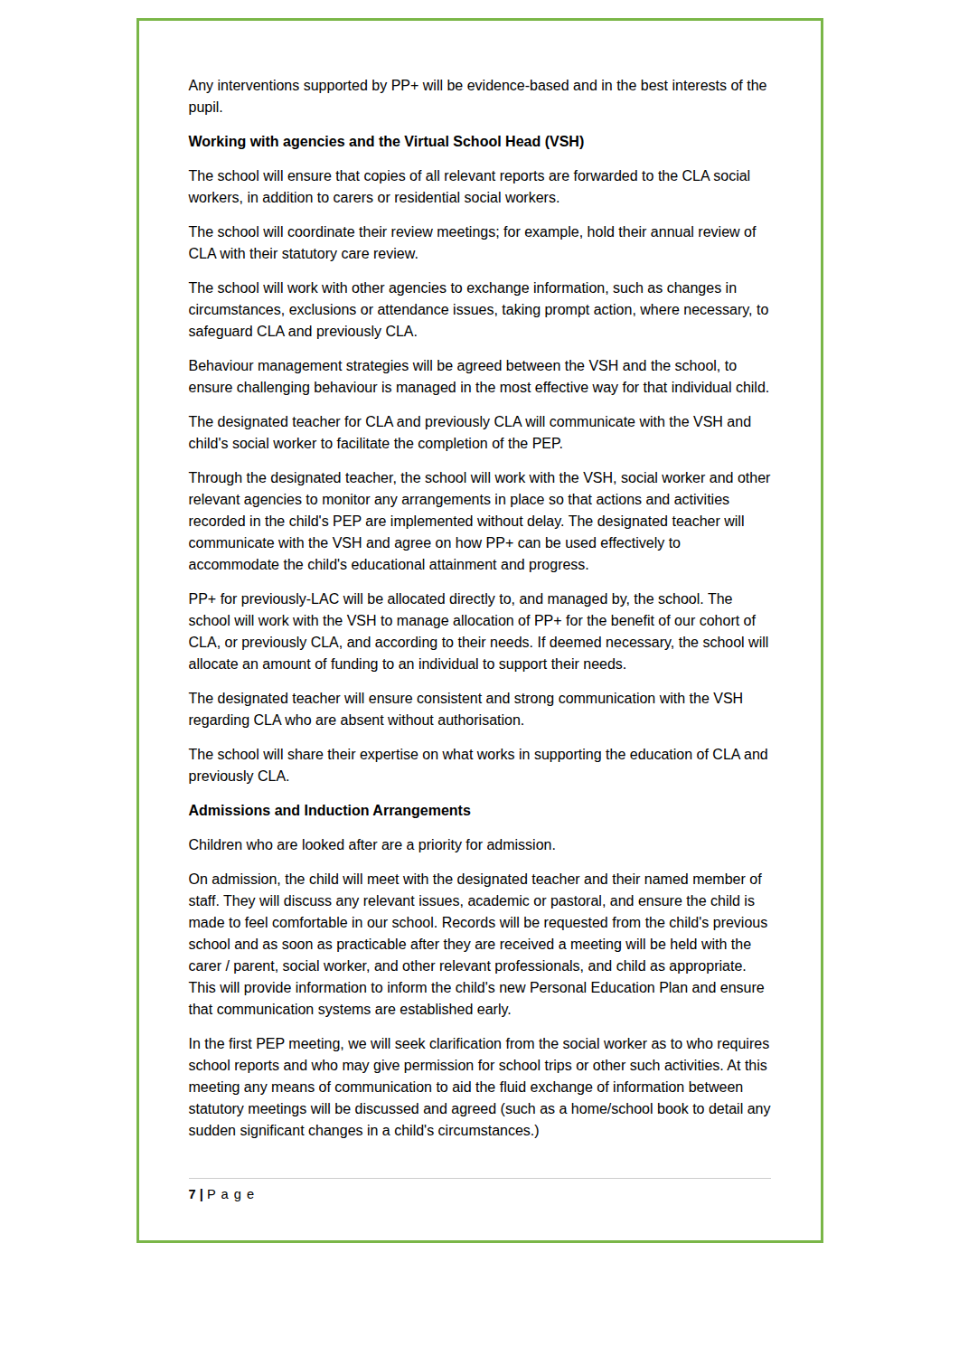Any interventions supported by PP+ will be evidence-based and in the best interests of the pupil.
Working with agencies and the Virtual School Head (VSH)
The school will ensure that copies of all relevant reports are forwarded to the CLA social workers, in addition to carers or residential social workers.
The school will coordinate their review meetings; for example, hold their annual review of CLA with their statutory care review.
The school will work with other agencies to exchange information, such as changes in circumstances, exclusions or attendance issues, taking prompt action, where necessary, to safeguard CLA and previously CLA.
Behaviour management strategies will be agreed between the VSH and the school, to ensure challenging behaviour is managed in the most effective way for that individual child.
The designated teacher for CLA and previously CLA will communicate with the VSH and child's social worker to facilitate the completion of the PEP.
Through the designated teacher, the school will work with the VSH, social worker and other relevant agencies to monitor any arrangements in place so that actions and activities recorded in the child's PEP are implemented without delay. The designated teacher will communicate with the VSH and agree on how PP+ can be used effectively to accommodate the child's educational attainment and progress.
PP+ for previously-LAC will be allocated directly to, and managed by, the school. The school will work with the VSH to manage allocation of PP+ for the benefit of our cohort of CLA, or previously CLA, and according to their needs. If deemed necessary, the school will allocate an amount of funding to an individual to support their needs.
The designated teacher will ensure consistent and strong communication with the VSH regarding CLA who are absent without authorisation.
The school will share their expertise on what works in supporting the education of CLA and previously CLA.
Admissions and Induction Arrangements
Children who are looked after are a priority for admission.
On admission, the child will meet with the designated teacher and their named member of staff. They will discuss any relevant issues, academic or pastoral, and ensure the child is made to feel comfortable in our school. Records will be requested from the child's previous school and as soon as practicable after they are received a meeting will be held with the carer / parent, social worker, and other relevant professionals, and child as appropriate. This will provide information to inform the child's new Personal Education Plan and ensure that communication systems are established early.
In the first PEP meeting, we will seek clarification from the social worker as to who requires school reports and who may give permission for school trips or other such activities. At this meeting any means of communication to aid the fluid exchange of information between statutory meetings will be discussed and agreed (such as a home/school book to detail any sudden significant changes in a child's circumstances.)
7 | P a g e